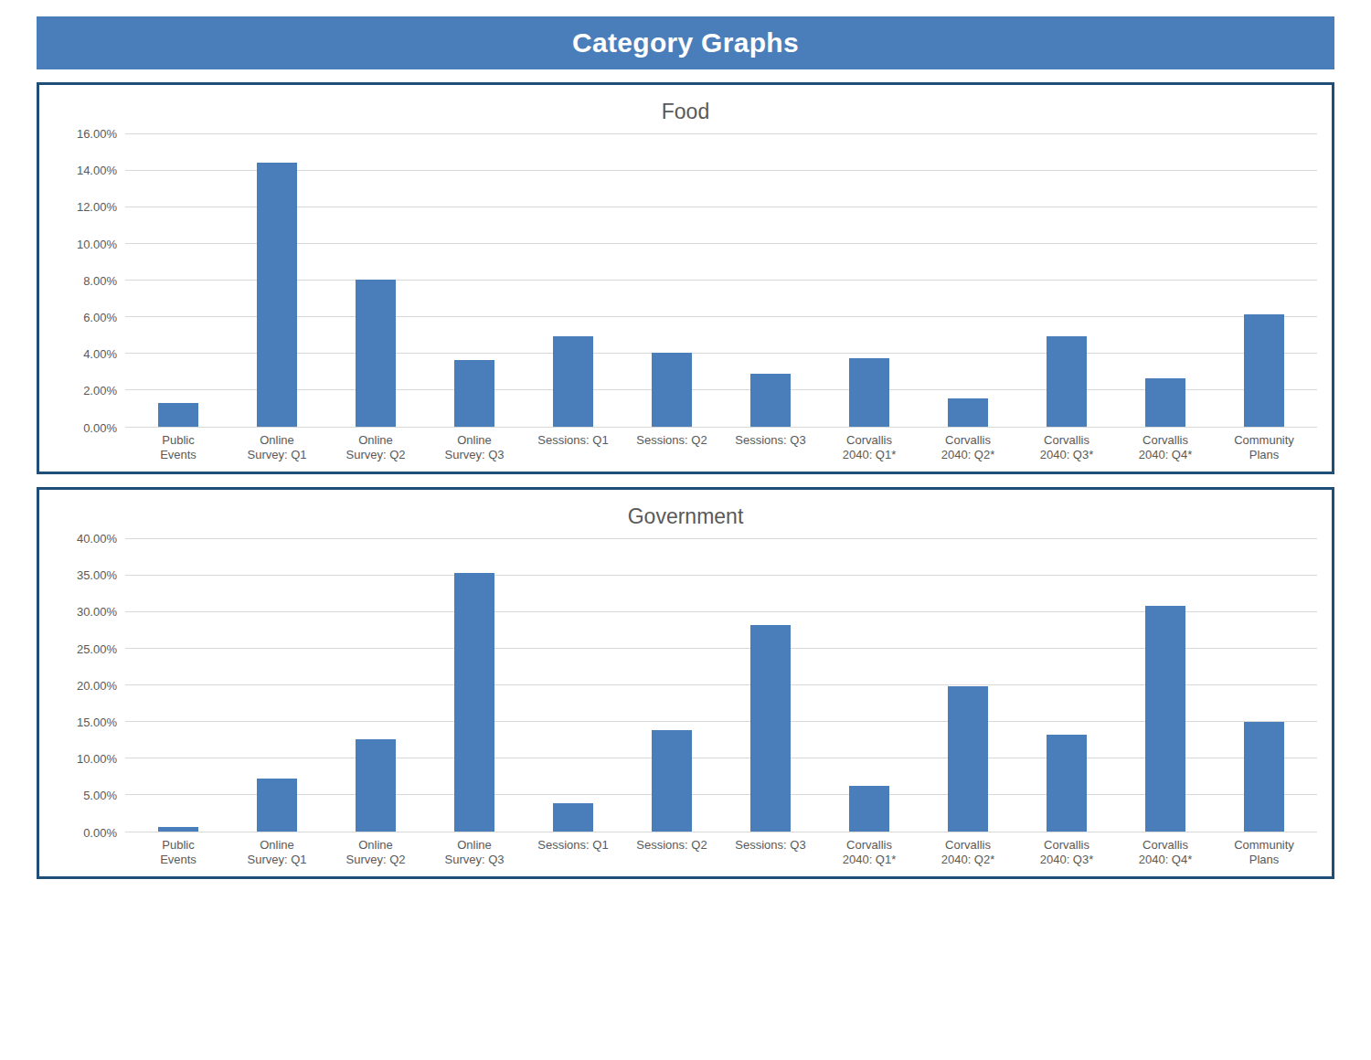Category Graphs
Food
16.00% 14.00% 12.00% 10.00% 8.00% 6.00% 4.00% 2.00% 0.00%
Public
Events
Online
Survey: Q1
Online
Survey: Q2
Online
Survey: Q3
Sessions: Q1
Sessions: Q2
Sessions: Q3
Corvallis
2040: Q1*
Corvallis
2040: Q2*
Corvallis
2040: Q3*
Corvallis
2040: Q4*
Community
Plans
Government
40.00% 35.00% 30.00% 25.00% 20.00% 15.00% 10.00% 5.00% 0.00%
Public
Events
Online
Survey: Q1
Online
Survey: Q2
Online
Survey: Q3
Sessions: Q1
Sessions: Q2
Sessions: Q3
Corvallis
2040: Q1*
Corvallis
2040: Q2*
Corvallis
2040: Q3*
Corvallis
2040: Q4*
Community
Plans